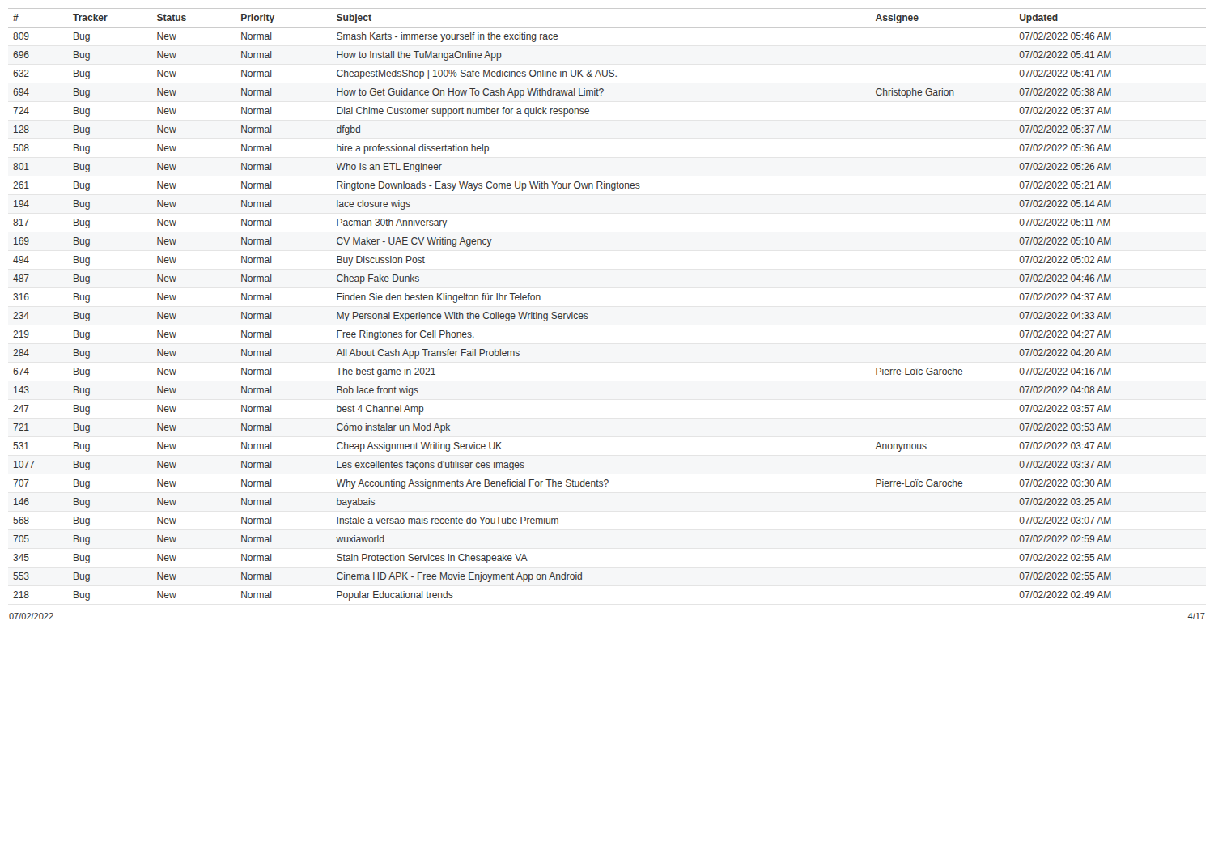| # | Tracker | Status | Priority | Subject | Assignee | Updated |
| --- | --- | --- | --- | --- | --- | --- |
| 809 | Bug | New | Normal | Smash Karts - immerse yourself in the exciting race | | 07/02/2022 05:46 AM |
| 696 | Bug | New | Normal | How to Install the TuMangaOnline App | | 07/02/2022 05:41 AM |
| 632 | Bug | New | Normal | CheapestMedsShop / 100% Safe Medicines Online in UK & AUS. | | 07/02/2022 05:41 AM |
| 694 | Bug | New | Normal | How to Get Guidance On How To Cash App Withdrawal Limit? | Christophe Garion | 07/02/2022 05:38 AM |
| 724 | Bug | New | Normal | Dial Chime Customer support number for a quick response | | 07/02/2022 05:37 AM |
| 128 | Bug | New | Normal | dfgbd | | 07/02/2022 05:37 AM |
| 508 | Bug | New | Normal | hire a professional dissertation help | | 07/02/2022 05:36 AM |
| 801 | Bug | New | Normal | Who Is an ETL Engineer | | 07/02/2022 05:26 AM |
| 261 | Bug | New | Normal | Ringtone Downloads - Easy Ways Come Up With Your Own Ringtones | | 07/02/2022 05:21 AM |
| 194 | Bug | New | Normal | lace closure wigs | | 07/02/2022 05:14 AM |
| 817 | Bug | New | Normal | Pacman 30th Anniversary | | 07/02/2022 05:11 AM |
| 169 | Bug | New | Normal | CV Maker - UAE CV Writing Agency | | 07/02/2022 05:10 AM |
| 494 | Bug | New | Normal | Buy Discussion Post | | 07/02/2022 05:02 AM |
| 487 | Bug | New | Normal | Cheap Fake Dunks | | 07/02/2022 04:46 AM |
| 316 | Bug | New | Normal | Finden Sie den besten Klingelton für Ihr Telefon | | 07/02/2022 04:37 AM |
| 234 | Bug | New | Normal | My Personal Experience With the College Writing Services | | 07/02/2022 04:33 AM |
| 219 | Bug | New | Normal | Free Ringtones for Cell Phones. | | 07/02/2022 04:27 AM |
| 284 | Bug | New | Normal | All About Cash App Transfer Fail Problems | | 07/02/2022 04:20 AM |
| 674 | Bug | New | Normal | The best game in 2021 | Pierre-Loïc Garoche | 07/02/2022 04:16 AM |
| 143 | Bug | New | Normal | Bob lace front wigs | | 07/02/2022 04:08 AM |
| 247 | Bug | New | Normal | best 4 Channel Amp | | 07/02/2022 03:57 AM |
| 721 | Bug | New | Normal | Cómo instalar un Mod Apk | | 07/02/2022 03:53 AM |
| 531 | Bug | New | Normal | Cheap Assignment Writing Service UK | Anonymous | 07/02/2022 03:47 AM |
| 1077 | Bug | New | Normal | Les excellentes façons d'utiliser ces images | | 07/02/2022 03:37 AM |
| 707 | Bug | New | Normal | Why Accounting Assignments Are Beneficial For The Students? | Pierre-Loïc Garoche | 07/02/2022 03:30 AM |
| 146 | Bug | New | Normal | bayabais | | 07/02/2022 03:25 AM |
| 568 | Bug | New | Normal | Instale a versão mais recente do YouTube Premium | | 07/02/2022 03:07 AM |
| 705 | Bug | New | Normal | wuxiaworld | | 07/02/2022 02:59 AM |
| 345 | Bug | New | Normal | Stain Protection Services in Chesapeake VA | | 07/02/2022 02:55 AM |
| 553 | Bug | New | Normal | Cinema HD APK - Free Movie Enjoyment App on Android | | 07/02/2022 02:55 AM |
| 218 | Bug | New | Normal | Popular Educational trends | | 07/02/2022 02:49 AM |
| 07/02/2022 | 4/17 |